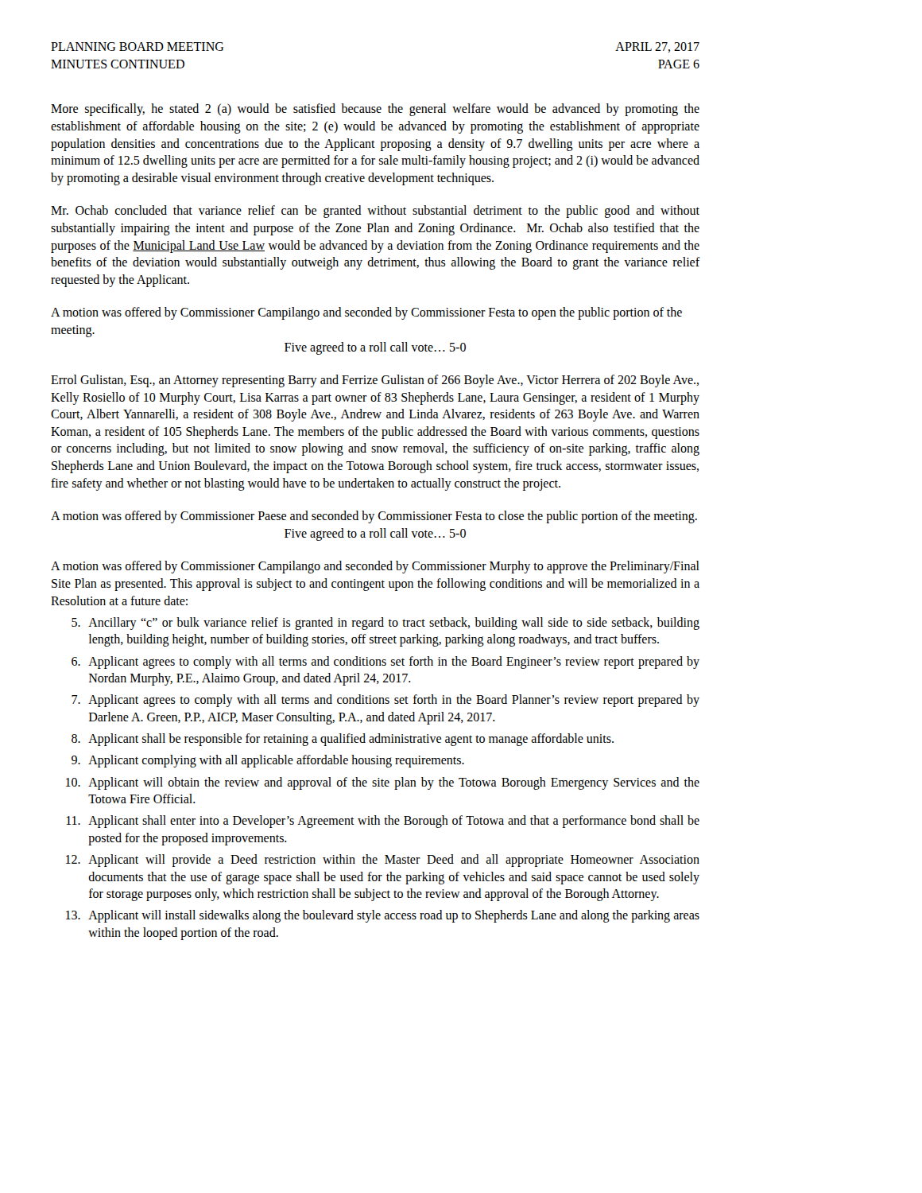PLANNING BOARD MEETING
APRIL 27, 2017
MINUTES CONTINUED
PAGE 6
More specifically, he stated 2 (a) would be satisfied because the general welfare would be advanced by promoting the establishment of affordable housing on the site; 2 (e) would be advanced by promoting the establishment of appropriate population densities and concentrations due to the Applicant proposing a density of 9.7 dwelling units per acre where a minimum of 12.5 dwelling units per acre are permitted for a for sale multi-family housing project; and 2 (i) would be advanced by promoting a desirable visual environment through creative development techniques.
Mr. Ochab concluded that variance relief can be granted without substantial detriment to the public good and without substantially impairing the intent and purpose of the Zone Plan and Zoning Ordinance. Mr. Ochab also testified that the purposes of the Municipal Land Use Law would be advanced by a deviation from the Zoning Ordinance requirements and the benefits of the deviation would substantially outweigh any detriment, thus allowing the Board to grant the variance relief requested by the Applicant.
A motion was offered by Commissioner Campilango and seconded by Commissioner Festa to open the public portion of the meeting.
Five agreed to a roll call vote… 5-0
Errol Gulistan, Esq., an Attorney representing Barry and Ferrize Gulistan of 266 Boyle Ave., Victor Herrera of 202 Boyle Ave., Kelly Rosiello of 10 Murphy Court, Lisa Karras a part owner of 83 Shepherds Lane, Laura Gensinger, a resident of 1 Murphy Court, Albert Yannarelli, a resident of 308 Boyle Ave., Andrew and Linda Alvarez, residents of 263 Boyle Ave. and Warren Koman, a resident of 105 Shepherds Lane. The members of the public addressed the Board with various comments, questions or concerns including, but not limited to snow plowing and snow removal, the sufficiency of on-site parking, traffic along Shepherds Lane and Union Boulevard, the impact on the Totowa Borough school system, fire truck access, stormwater issues, fire safety and whether or not blasting would have to be undertaken to actually construct the project.
A motion was offered by Commissioner Paese and seconded by Commissioner Festa to close the public portion of the meeting.
Five agreed to a roll call vote… 5-0
A motion was offered by Commissioner Campilango and seconded by Commissioner Murphy to approve the Preliminary/Final Site Plan as presented. This approval is subject to and contingent upon the following conditions and will be memorialized in a Resolution at a future date:
Ancillary “c” or bulk variance relief is granted in regard to tract setback, building wall side to side setback, building length, building height, number of building stories, off street parking, parking along roadways, and tract buffers.
Applicant agrees to comply with all terms and conditions set forth in the Board Engineer’s review report prepared by Nordan Murphy, P.E., Alaimo Group, and dated April 24, 2017.
Applicant agrees to comply with all terms and conditions set forth in the Board Planner’s review report prepared by Darlene A. Green, P.P., AICP, Maser Consulting, P.A., and dated April 24, 2017.
Applicant shall be responsible for retaining a qualified administrative agent to manage affordable units.
Applicant complying with all applicable affordable housing requirements.
Applicant will obtain the review and approval of the site plan by the Totowa Borough Emergency Services and the Totowa Fire Official.
Applicant shall enter into a Developer’s Agreement with the Borough of Totowa and that a performance bond shall be posted for the proposed improvements.
Applicant will provide a Deed restriction within the Master Deed and all appropriate Homeowner Association documents that the use of garage space shall be used for the parking of vehicles and said space cannot be used solely for storage purposes only, which restriction shall be subject to the review and approval of the Borough Attorney.
Applicant will install sidewalks along the boulevard style access road up to Shepherds Lane and along the parking areas within the looped portion of the road.